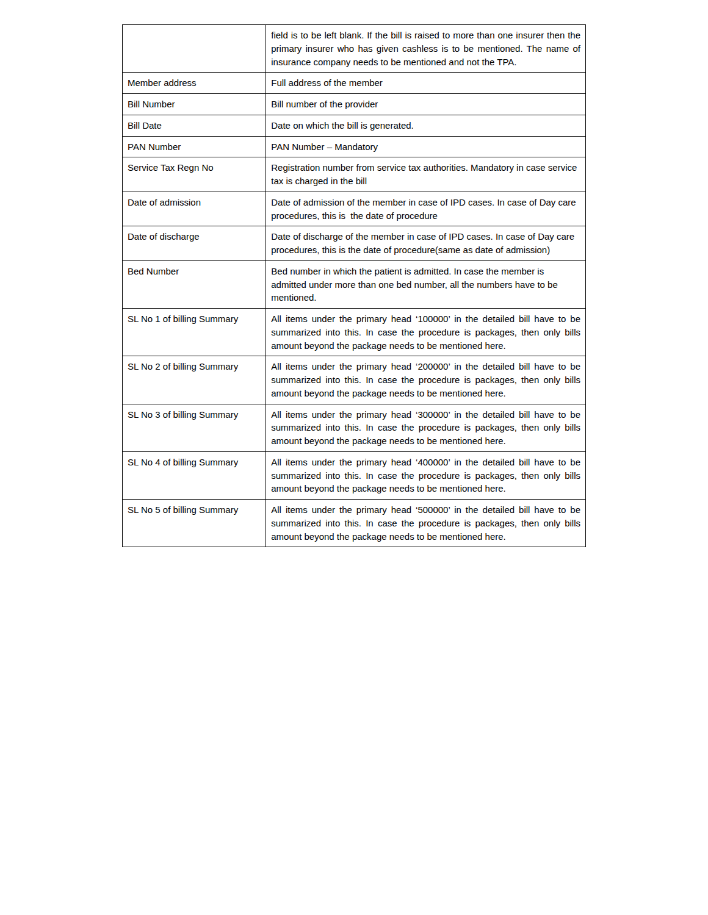| | field is to be left blank. If the bill is raised to more than one insurer then the primary insurer who has given cashless is to be mentioned. The name of insurance company needs to be mentioned and not the TPA. |
| Member address | Full address of the member |
| Bill Number | Bill number of the provider |
| Bill Date | Date on which the bill is generated. |
| PAN Number | PAN Number – Mandatory |
| Service Tax Regn No | Registration number from service tax authorities. Mandatory in case service tax is charged in the bill |
| Date of admission | Date of admission of the member in case of IPD cases. In case of Day care procedures, this is the date of procedure |
| Date of discharge | Date of discharge of the member in case of IPD cases. In case of Day care procedures, this is the date of procedure(same as date of admission) |
| Bed Number | Bed number in which the patient is admitted. In case the member is admitted under more than one bed number, all the numbers have to be mentioned. |
| SL No 1 of billing Summary | All items under the primary head ‘100000’ in the detailed bill have to be summarized into this. In case the procedure is packages, then only bills amount beyond the package needs to be mentioned here. |
| SL No 2 of billing Summary | All items under the primary head ‘200000’ in the detailed bill have to be summarized into this. In case the procedure is packages, then only bills amount beyond the package needs to be mentioned here. |
| SL No 3 of billing Summary | All items under the primary head ‘300000’ in the detailed bill have to be summarized into this. In case the procedure is packages, then only bills amount beyond the package needs to be mentioned here. |
| SL No 4 of billing Summary | All items under the primary head ‘400000’ in the detailed bill have to be summarized into this. In case the procedure is packages, then only bills amount beyond the package needs to be mentioned here. |
| SL No 5 of billing Summary | All items under the primary head ‘500000’ in the detailed bill have to be summarized into this. In case the procedure is packages, then only bills amount beyond the package needs to be mentioned here. |